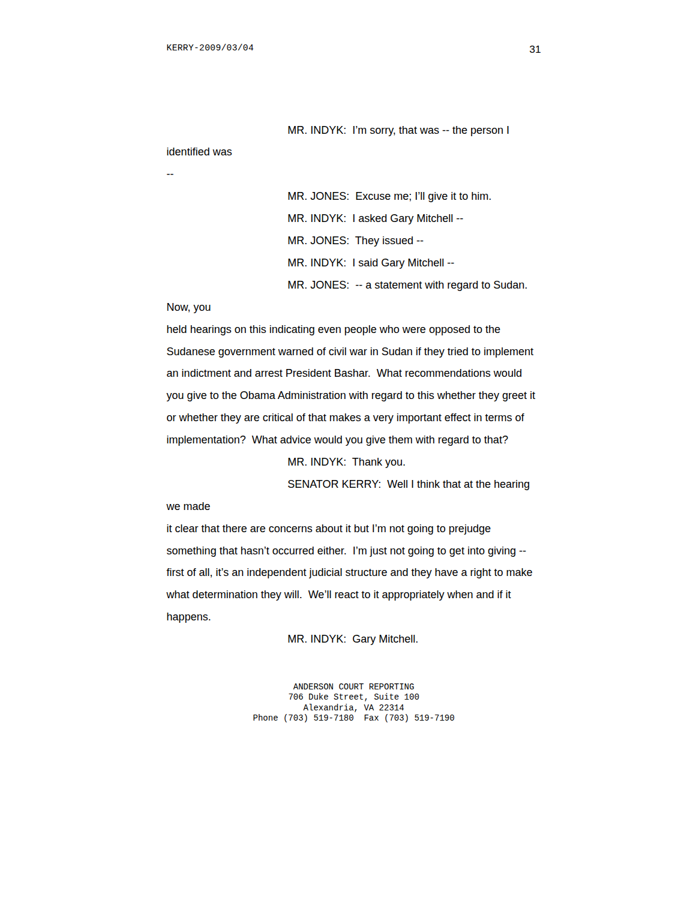KERRY-2009/03/04
31
MR. INDYK: I’m sorry, that was -- the person I identified was
--
MR. JONES: Excuse me; I’ll give it to him.
MR. INDYK: I asked Gary Mitchell --
MR. JONES: They issued --
MR. INDYK: I said Gary Mitchell --
MR. JONES: -- a statement with regard to Sudan. Now, you
held hearings on this indicating even people who were opposed to the Sudanese government warned of civil war in Sudan if they tried to implement an indictment and arrest President Bashar. What recommendations would you give to the Obama Administration with regard to this whether they greet it or whether they are critical of that makes a very important effect in terms of implementation? What advice would you give them with regard to that?
MR. INDYK: Thank you.
SENATOR KERRY: Well I think that at the hearing we made
it clear that there are concerns about it but I’m not going to prejudge something that hasn’t occurred either. I’m just not going to get into giving -- first of all, it’s an independent judicial structure and they have a right to make what determination they will. We’ll react to it appropriately when and if it happens.
MR. INDYK: Gary Mitchell.
ANDERSON COURT REPORTING
706 Duke Street, Suite 100
Alexandria, VA 22314
Phone (703) 519-7180 Fax (703) 519-7190